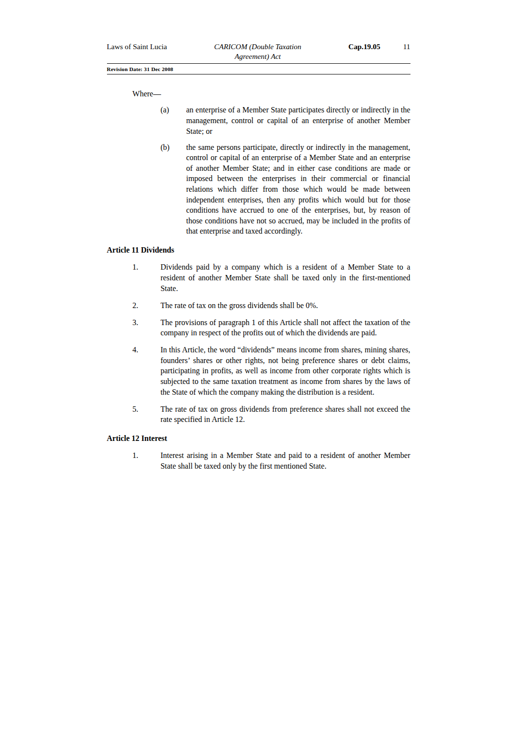Laws of Saint Lucia
CARICOM (Double Taxation
Agreement) Act
Cap.19.05 11
Revision Date: 31 Dec 2008
Where—
(a) an enterprise of a Member State participates directly or indirectly in the management, control or capital of an enterprise of another Member State; or
(b) the same persons participate, directly or indirectly in the management, control or capital of an enterprise of a Member State and an enterprise of another Member State; and in either case conditions are made or imposed between the enterprises in their commercial or financial relations which differ from those which would be made between independent enterprises, then any profits which would but for those conditions have accrued to one of the enterprises, but, by reason of those conditions have not so accrued, may be included in the profits of that enterprise and taxed accordingly.
Article 11 Dividends
1. Dividends paid by a company which is a resident of a Member State to a resident of another Member State shall be taxed only in the first-mentioned State.
2. The rate of tax on the gross dividends shall be 0%.
3. The provisions of paragraph 1 of this Article shall not affect the taxation of the company in respect of the profits out of which the dividends are paid.
4. In this Article, the word “dividends” means income from shares, mining shares, founders’ shares or other rights, not being preference shares or debt claims, participating in profits, as well as income from other corporate rights which is subjected to the same taxation treatment as income from shares by the laws of the State of which the company making the distribution is a resident.
5. The rate of tax on gross dividends from preference shares shall not exceed the rate specified in Article 12.
Article 12 Interest
1. Interest arising in a Member State and paid to a resident of another Member State shall be taxed only by the first mentioned State.